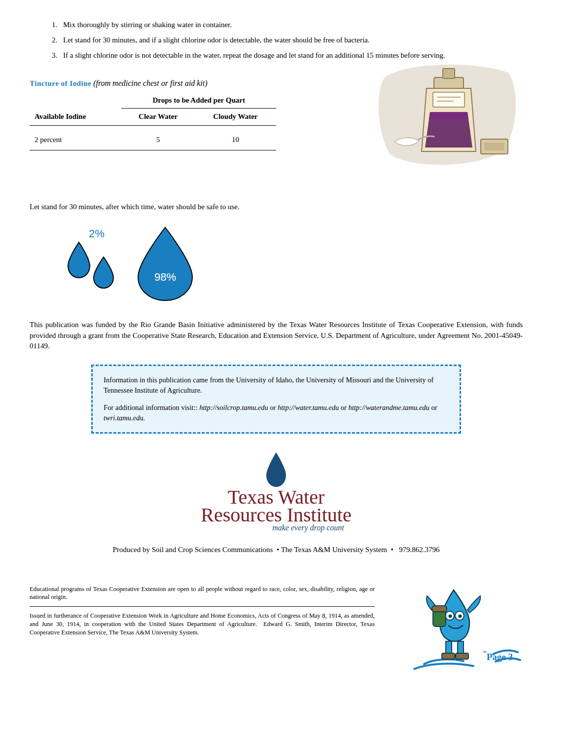Mix thoroughly by stirring or shaking water in container.
Let stand for 30 minutes, and if a slight chlorine odor is detectable, the water should be free of bacteria.
If a slight chlorine odor is not detectable in the water, repeat the dosage and let stand for an additional 15 minutes before serving.
Tincture of Iodine (from medicine chest or first aid kit)
| | Drops to be Added per Quart |
| Available Iodine | Clear Water | Cloudy Water |
| 2 percent | 5 | 10 |
Let stand for 30 minutes, after which time, water should be safe to use.
2% 98%
This publication was funded by the Rio Grande Basin Initiative administered by the Texas Water Resources Institute of Texas Cooperative Extension, with funds provided through a grant from the Cooperative State Research, Education and Extension Service, U.S. Department of Agriculture, under Agreement No. 2001-45049-01149.
Information in this publication came from the University of Idaho, the University of Missouri and the University of Tennessee Institute of Agriculture.
For additional information visit:: http://soilcrop.tamu.edu or http://water.tamu.edu or http://waterandme.tamu.edu or twri.tamu.edu.
Texas Water Resources Institute make every drop count
Produced by Soil and Crop Sciences Communications • The Texas A&M University System • 979.862.3796
Educational programs of Texas Cooperative Extension are open to all people without regard to race, color, sex, disability, religion, age or national origin.
Issued in furtherance of Cooperative Extension Work in Agriculture and Home Economics, Acts of Congress of May 8, 1914, as amended, and June 30, 1914, in cooperation with the United States Department of Agriculture. Edward G. Smith, Interim Director, Texas Cooperative Extension Service, The Texas A&M University System.
™ Page 3